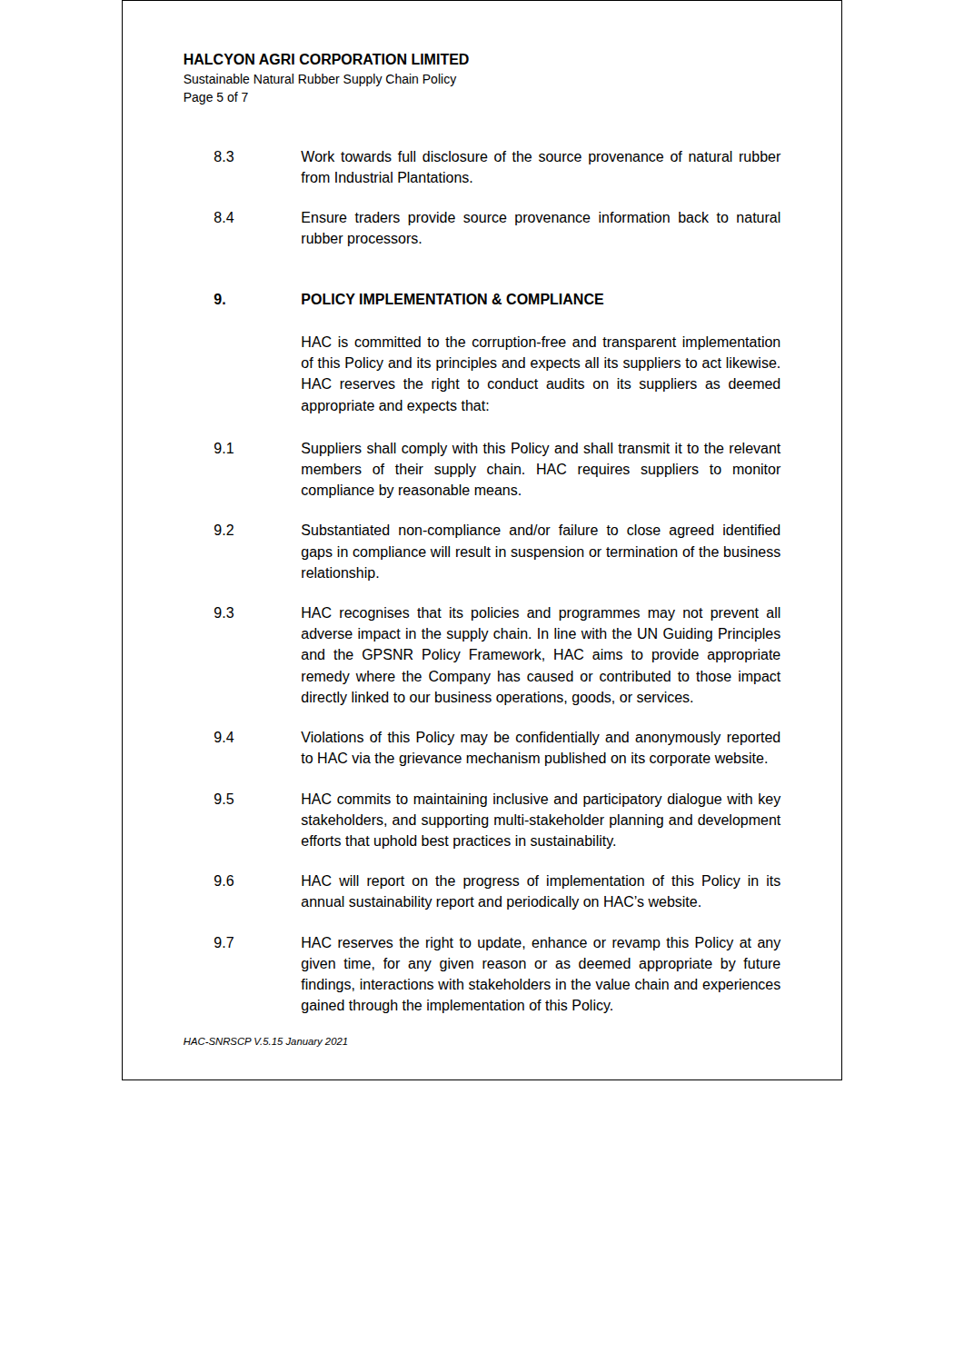HALCYON AGRI CORPORATION LIMITED
Sustainable Natural Rubber Supply Chain Policy
Page 5 of 7
8.3 Work towards full disclosure of the source provenance of natural rubber from Industrial Plantations.
8.4 Ensure traders provide source provenance information back to natural rubber processors.
9. POLICY IMPLEMENTATION & COMPLIANCE
HAC is committed to the corruption-free and transparent implementation of this Policy and its principles and expects all its suppliers to act likewise. HAC reserves the right to conduct audits on its suppliers as deemed appropriate and expects that:
9.1 Suppliers shall comply with this Policy and shall transmit it to the relevant members of their supply chain. HAC requires suppliers to monitor compliance by reasonable means.
9.2 Substantiated non-compliance and/or failure to close agreed identified gaps in compliance will result in suspension or termination of the business relationship.
9.3 HAC recognises that its policies and programmes may not prevent all adverse impact in the supply chain. In line with the UN Guiding Principles and the GPSNR Policy Framework, HAC aims to provide appropriate remedy where the Company has caused or contributed to those impact directly linked to our business operations, goods, or services.
9.4 Violations of this Policy may be confidentially and anonymously reported to HAC via the grievance mechanism published on its corporate website.
9.5 HAC commits to maintaining inclusive and participatory dialogue with key stakeholders, and supporting multi-stakeholder planning and development efforts that uphold best practices in sustainability.
9.6 HAC will report on the progress of implementation of this Policy in its annual sustainability report and periodically on HAC’s website.
9.7 HAC reserves the right to update, enhance or revamp this Policy at any given time, for any given reason or as deemed appropriate by future findings, interactions with stakeholders in the value chain and experiences gained through the implementation of this Policy.
HAC-SNRSCP V.5.15 January 2021